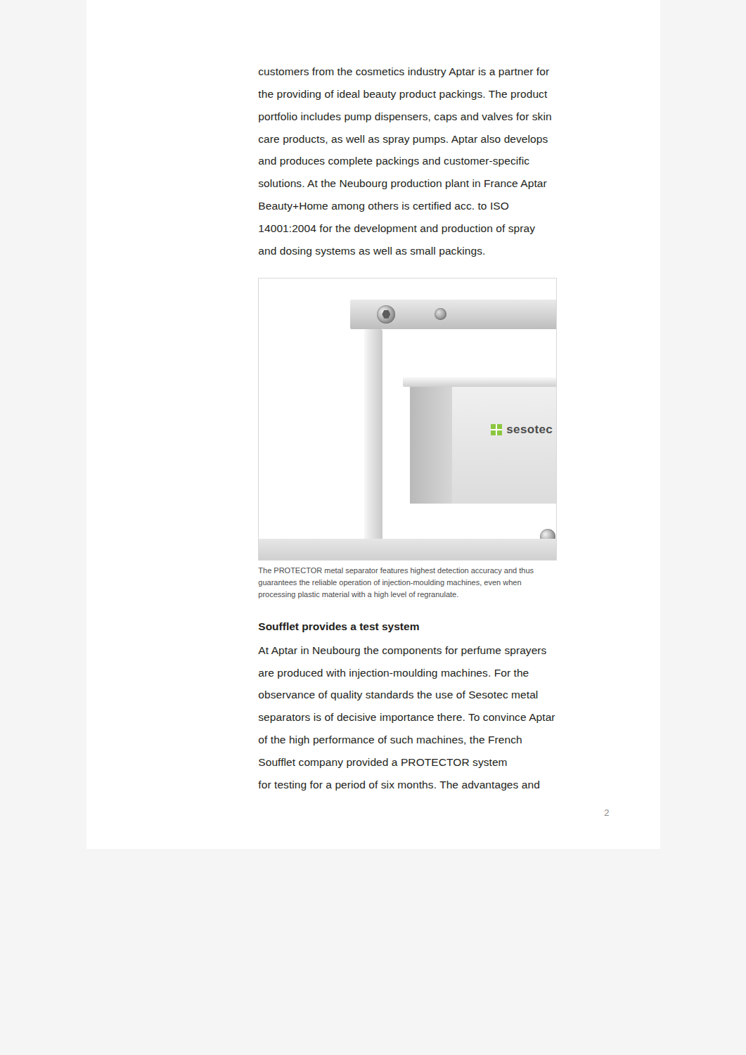customers from the cosmetics industry Aptar is a partner for the providing of ideal beauty product packings. The product portfolio includes pump dispensers, caps and valves for skin care products, as well as spray pumps. Aptar also develops and produces complete packings and customer-specific solutions. At the Neubourg production plant in France Aptar Beauty+Home among others is certified acc. to ISO 14001:2004 for the development and production of spray and dosing systems as well as small packings.
sesotec
The PROTECTOR metal separator features highest detection accuracy and thus guarantees the reliable operation of injection-moulding machines, even when processing plastic material with a high level of regranulate.
Soufflet provides a test system
At Aptar in Neubourg the components for perfume sprayers are produced with injection-moulding machines. For the observance of quality standards the use of Sesotec metal separators is of decisive importance there. To convince Aptar of the high performance of such machines, the French Soufflet company provided a PROTECTOR system
for testing for a period of six months. The advantages and
2